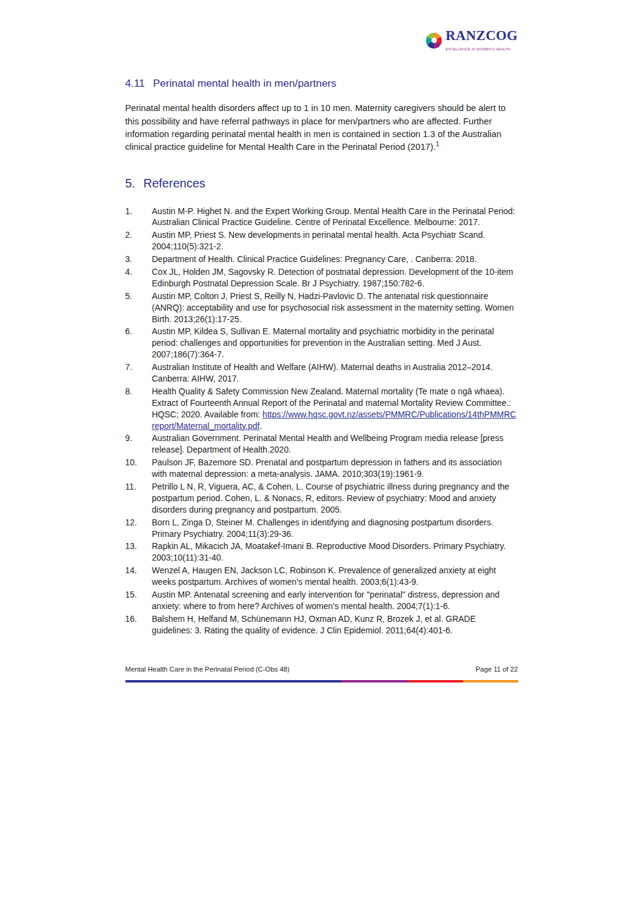RANZCOG
Excellence in Women's Health
4.11 Perinatal mental health in men/partners
Perinatal mental health disorders affect up to 1 in 10 men. Maternity caregivers should be alert to this possibility and have referral pathways in place for men/partners who are affected. Further information regarding perinatal mental health in men is contained in section 1.3 of the Australian clinical practice guideline for Mental Health Care in the Perinatal Period (2017).1
5. References
1. Austin M-P. Highet N. and the Expert Working Group. Mental Health Care in the Perinatal Period: Australian Clinical Practice Guideline. Centre of Perinatal Excellence. Melbourne: 2017.
2. Austin MP, Priest S. New developments in perinatal mental health. Acta Psychiatr Scand. 2004;110(5):321-2.
3. Department of Health. Clinical Practice Guidelines: Pregnancy Care, . Canberra: 2018.
4. Cox JL, Holden JM, Sagovsky R. Detection of postnatal depression. Development of the 10-item Edinburgh Postnatal Depression Scale. Br J Psychiatry. 1987;150:782-6.
5. Austin MP, Colton J, Priest S, Reilly N, Hadzi-Pavlovic D. The antenatal risk questionnaire (ANRQ): acceptability and use for psychosocial risk assessment in the maternity setting. Women Birth. 2013;26(1):17-25.
6. Austin MP, Kildea S, Sullivan E. Maternal mortality and psychiatric morbidity in the perinatal period: challenges and opportunities for prevention in the Australian setting. Med J Aust. 2007;186(7):364-7.
7. Australian Institute of Health and Welfare (AIHW). Maternal deaths in Australia 2012–2014. Canberra: AIHW, 2017.
8. Health Quality & Safety Commission New Zealand. Maternal mortality (Te mate o ngā whaea). Extract of Fourteenth Annual Report of the Perinatal and maternal Mortality Review Committee.: HQSC; 2020. Available from: https://www.hqsc.govt.nz/assets/PMMRC/Publications/14thPMMRCreport/Maternal_mortality.pdf.
9. Australian Government. Perinatal Mental Health and Wellbeing Program media release [press release]. Department of Health.2020.
10. Paulson JF, Bazemore SD. Prenatal and postpartum depression in fathers and its association with maternal depression: a meta-analysis. JAMA. 2010;303(19):1961-9.
11. Petrillo L N, R, Viguera, AC, & Cohen, L. Course of psychiatric illness during pregnancy and the postpartum period. Cohen, L. & Nonacs, R, editors. Review of psychiatry: Mood and anxiety disorders during pregnancy and postpartum. 2005.
12. Born L, Zinga D, Steiner M. Challenges in identifying and diagnosing postpartum disorders. Primary Psychiatry. 2004;11(3):29-36.
13. Rapkin AL, Mikacich JA, Moatakef-Imani B. Reproductive Mood Disorders. Primary Psychiatry. 2003;10(11):31-40.
14. Wenzel A, Haugen EN, Jackson LC, Robinson K. Prevalence of generalized anxiety at eight weeks postpartum. Archives of women's mental health. 2003;6(1):43-9.
15. Austin MP. Antenatal screening and early intervention for "perinatal" distress, depression and anxiety: where to from here? Archives of women's mental health. 2004;7(1):1-6.
16. Balshem H, Helfand M, Schünemann HJ, Oxman AD, Kunz R, Brozek J, et al. GRADE guidelines: 3. Rating the quality of evidence. J Clin Epidemiol. 2011;64(4):401-6.
Mental Health Care in the Perinatal Period (C-Obs 48)
Page 11 of 22